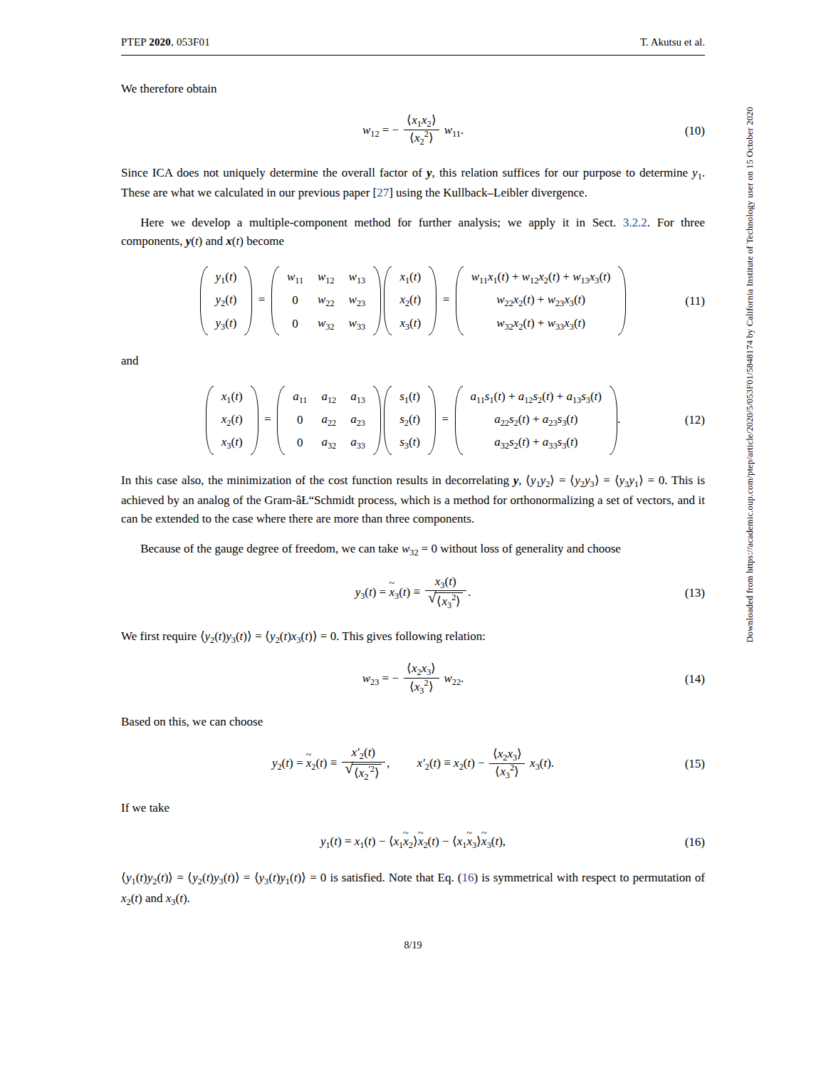Downloaded from https://academic.oup.com/ptep/article/2020/5/053F01/5848174 by California Institute of Technology user on 15 October 2020
PTEP 2020, 053F01
T. Akutsu et al.
We therefore obtain
w 12 = − ⟨x 1 x 2⟩ ⟨x 22⟩ w 11.
(10)
Since ICA does not uniquely determine the overall factor of y, this relation suffices for our purpose to determine y 1. These are what we calculated in our previous paper [27] using the Kullback–Leibler divergence.
Here we develop a multiple-component method for further analysis; we apply it in Sect. 3.2.2. For three components, y(t) and x(t) become
| y 1 ( t ) |
| y 2 ( t ) |
| y 3 ( t ) |
=
| w 11 | w 12 | w 13 |
| 0 | w 22 | w 23 |
| 0 | w 32 | w 33 |
| x 1 ( t ) |
| x 2 ( t ) |
| x 3 ( t ) |
=
| w 11 x 1 ( t ) + w 12 x 2 ( t ) + w 13 x 3 ( t ) |
| w 22 x 2 ( t ) + w 23 x 3 ( t ) |
| w 32 x 2 ( t ) + w 33 x 3 ( t ) |
(11)
and
| x 1 ( t ) |
| x 2 ( t ) |
| x 3 ( t ) |
=
| a 11 | a 12 | a 13 |
| 0 | a 22 | a 23 |
| 0 | a 32 | a 33 |
| s 1 ( t ) |
| s 2 ( t ) |
| s 3 ( t ) |
=
| a 11 s 1 ( t ) + a 12 s 2 ( t ) + a 13 s 3 ( t ) |
| a 22 s 2 ( t ) + a 23 s 3 ( t ) |
| a 32 s 2 ( t ) + a 33 s 3 ( t ) |
.
(12)
In this case also, the minimization of the cost function results in decorrelating y, ⟨y 1 y 2⟩ = ⟨y 2 y 3⟩ = ⟨y 3 y 1⟩ = 0. This is achieved by an analog of the Gram-âŁ“Schmidt process, which is a method for orthonormalizing a set of vectors, and it can be extended to the case where there are more than three components.
Because of the gauge degree of freedom, we can take w 32 = 0 without loss of generality and choose
y 3(t) = x 3(t) ≡ x 3(t) ⟨x 32⟩ .
(13)
We first require ⟨y 2(t)y 3(t)⟩ = ⟨y 2(t)x 3(t)⟩ = 0. This gives following relation:
w 23 = − ⟨x 2 x 3⟩ ⟨x 32⟩ w 22.
(14)
Based on this, we can choose
y 2(t) = x 2(t) ≡ x′2(t) ⟨x 2′2⟩ , x′2(t) ≡ x 2(t) − ⟨x 2 x 3⟩ ⟨x 32⟩ x 3(t).
(15)
If we take
y 1(t) = x 1(t) − ⟨x 1 x 2⟩x 2(t) − ⟨x 1 x 3⟩x 3(t),
(16)
⟨y 1(t)y 2(t)⟩ = ⟨y 2(t)y 3(t)⟩ = ⟨y 3(t)y 1(t)⟩ = 0 is satisfied. Note that Eq. (16) is symmetrical with respect to permutation of x 2(t) and x 3(t).
8/19